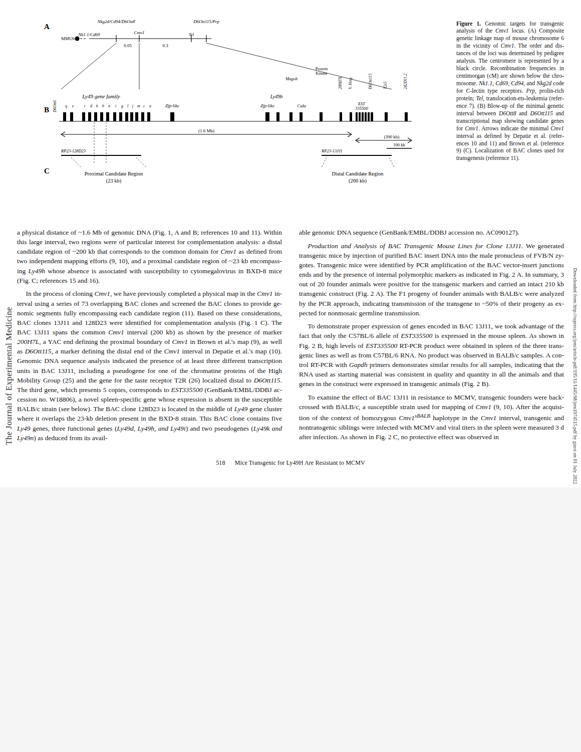The Journal of Experimental Medicine
Downloaded from http://rupress.org/jem/article-pdf/195/11/1445/68/jem1974515.pdf by guest on 01 July 2022
A B C Nkg2d/Cd94/D6Ott8 D6Ott115/Prp Nk1.1/Cd69 Cmv1 Tel MMU6 0.05 0.3 Protein Kinase Magoh Ly49 gene family Ly49b 200H7L V. Hmg D6Ott115 T2r5 242D11.2 D6Ott6 q e t d k h n i g l j m c a Zfp-like Zfp-like Csda EST 335500 (1.6 Mb) (390 kb) RP23-128D23 RP23-13J11 100 kb Proximal Candidate Region (23 kb) Distal Candidate Region (200 kb)
Figure 1. Genomic targets for transgenic analysis of the Cmv1 locus. (A) Composite genetic linkage map of mouse chromosome 6 in the vicinity of Cmv1. The order and distances of the loci was determined by pedigree analysis. The centromere is represented by a black circle. Recombination frequencies in centimorgan (cM) are shown below the chromosome. Nk1.1, Cd69, Cd94, and Nkg2d code for C-lectin type receptors. Prp, prolin-rich protein; Tel, translocation-ets-leukemia (reference 7). (B) Blow-up of the minimal genetic interval between D6Ott8 and D6Ott115 and transcriptional map showing candidate genes for Cmv1. Arrows indicate the minimal Cmv1 interval as defined by Depatie et al. (references 10 and 11) and Brown et al. (reference 9) (C). Localization of BAC clones used for transgenesis (reference 11).
a physical distance of ~1.6 Mb of genomic DNA (Fig. 1, A and B; references 10 and 11). Within this large interval, two regions were of particular interest for complementation analysis: a distal candidate region of ~200 kb that corresponds to the common domain for Cmv1 as defined from two independent mapping efforts (9, 10), and a proximal candidate region of ~23 kb encompassing Ly49h whose absence is associated with susceptibility to cytomegalovirus in BXD-8 mice (Fig. C; references 15 and 16).
In the process of cloning Cmv1, we have previously completed a physical map in the Cmv1 interval using a series of 73 overlapping BAC clones and screened the BAC clones to provide genomic segments fully encompassing each candidate region (11). Based on these considerations, BAC clones 13J11 and 128D23 were identified for complementation analysis (Fig. 1 C). The BAC 13J11 spans the common Cmv1 interval (200 kb) as shown by the presence of marker 200H7L, a YAC end defining the proximal boundary of Cmv1 in Brown et al.'s map (9), as well as D6Ott115, a marker defining the distal end of the Cmv1 interval in Depatie et al.'s map (10). Genomic DNA sequence analysis indicated the presence of at least three different transcription units in BAC 13J11, including a pseudogene for one of the chromatine proteins of the High Mobility Group (25) and the gene for the taste receptor T2R (26) localized distal to D6Ott115. The third gene, which presents 5 copies, corresponds to EST335500 (GenBank/EMBL/DDBJ accession no. W18806), a novel spleen-specific gene whose expression is absent in the susceptible BALB/c strain (see below). The BAC clone 128D23 is located in the middle of Ly49 gene cluster where it overlaps the 23-kb deletion present in the BXD-8 strain. This BAC clone contains five Ly49 genes, three functional genes (Ly49d, Ly49h, and Ly49i) and two pseudogenes (Ly49k and Ly49n) as deduced from its avail-
able genomic DNA sequence (GenBank/EMBL/DDBJ accession no. AC090127).
Production and Analysis of BAC Transgenic Mouse Lines for Clone 13J11. We generated transgenic mice by injection of purified BAC insert DNA into the male pronucleus of FVB/N zygotes. Transgenic mice were identified by PCR amplification of the BAC vector-insert junctions ends and by the presence of internal polymorphic markers as indicated in Fig. 2 A. In summary, 3 out of 20 founder animals were positive for the transgenic markers and carried an intact 210 kb transgenic construct (Fig. 2 A). The F1 progeny of founder animals with BALB/c were analyzed by the PCR approach, indicating transmission of the transgene to ~50% of their progeny as expected for nonmosaic germline transmission.
To demonstrate proper expression of genes encoded in BAC 13J11, we took advantage of the fact that only the C57BL/6 allele of EST335500 is expressed in the mouse spleen. As shown in Fig. 2 B, high levels of EST335500 RT-PCR product were obtained in spleen of the three transgenic lines as well as from C57BL/6 RNA. No product was observed in BALB/c samples. A control RT-PCR with Gapdh primers demonstrates similar results for all samples, indicating that the RNA used as starting material was consistent in quality and quantity in all the animals and that genes in the construct were expressed in transgenic animals (Fig. 2 B).
To examine the effect of BAC 13J11 in resistance to MCMV, transgenic founders were backcrossed with BALB/c, a susceptible strain used for mapping of Cmv1 (9, 10). After the acquisition of the context of homozygous Cmv1sBALB haplotype in the Cmv1 interval, transgenic and nontransgenic siblings were infected with MCMV and viral titers in the spleen were measured 3 d after infection. As shown in Fig. 2 C, no protective effect was observed in
518 Mice Transgenic for Ly49H Are Resistant to MCMV